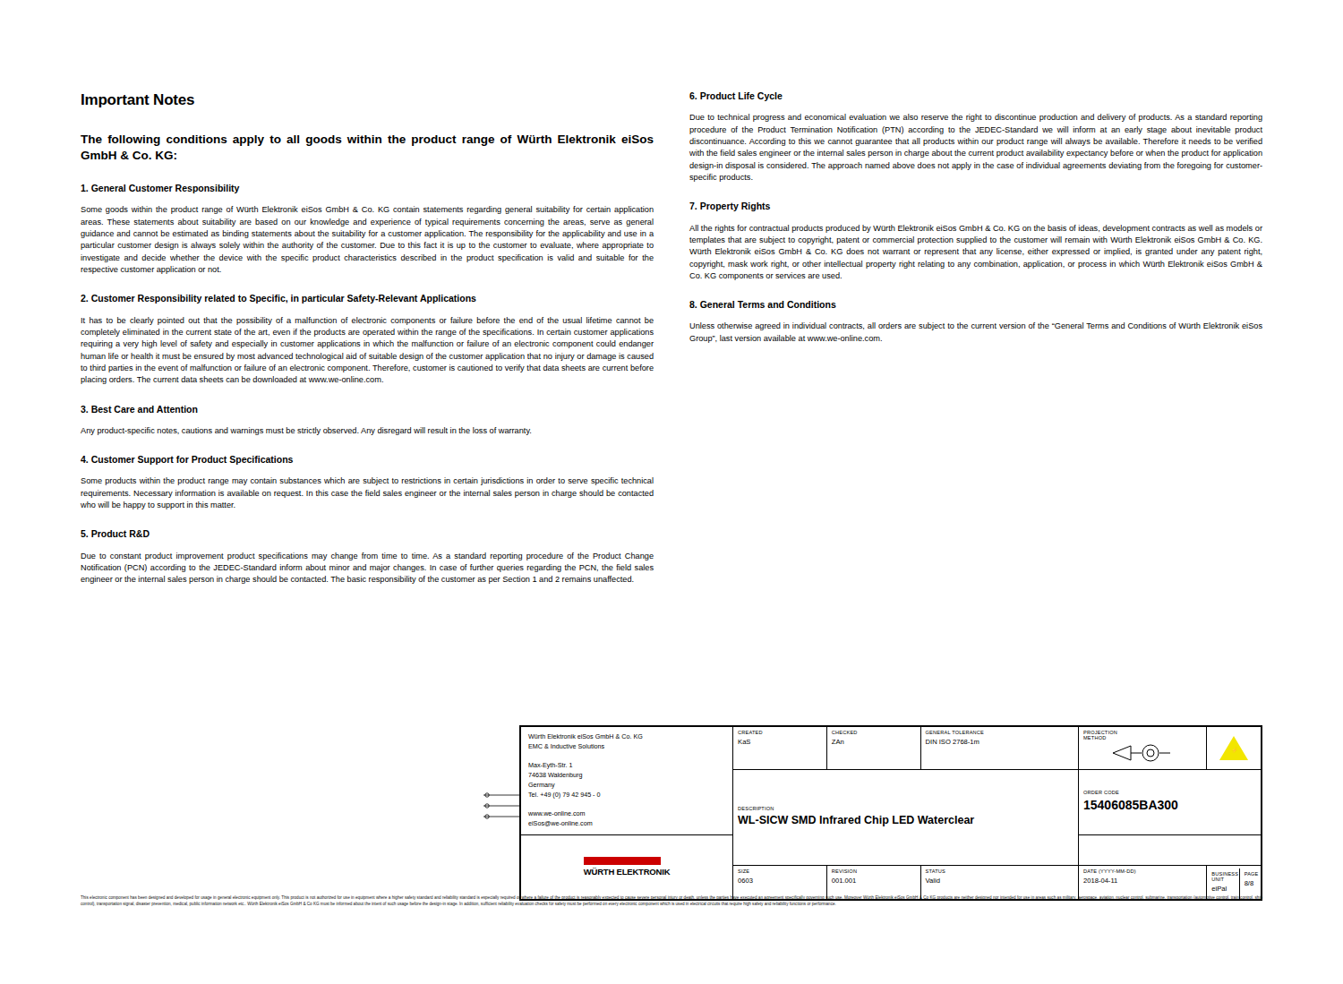Important Notes
The following conditions apply to all goods within the product range of Würth Elektronik eiSos GmbH & Co. KG:
1. General Customer Responsibility
Some goods within the product range of Würth Elektronik eiSos GmbH & Co. KG contain statements regarding general suitability for certain application areas. These statements about suitability are based on our knowledge and experience of typical requirements concerning the areas, serve as general guidance and cannot be estimated as binding statements about the suitability for a customer application. The responsibility for the applicability and use in a particular customer design is always solely within the authority of the customer. Due to this fact it is up to the customer to evaluate, where appropriate to investigate and decide whether the device with the specific product characteristics described in the product specification is valid and suitable for the respective customer application or not.
2. Customer Responsibility related to Specific, in particular Safety-Relevant Applications
It has to be clearly pointed out that the possibility of a malfunction of electronic components or failure before the end of the usual lifetime cannot be completely eliminated in the current state of the art, even if the products are operated within the range of the specifications. In certain customer applications requiring a very high level of safety and especially in customer applications in which the malfunction or failure of an electronic component could endanger human life or health it must be ensured by most advanced technological aid of suitable design of the customer application that no injury or damage is caused to third parties in the event of malfunction or failure of an electronic component. Therefore, customer is cautioned to verify that data sheets are current before placing orders. The current data sheets can be downloaded at www.we-online.com.
3. Best Care and Attention
Any product-specific notes, cautions and warnings must be strictly observed. Any disregard will result in the loss of warranty.
4. Customer Support for Product Specifications
Some products within the product range may contain substances which are subject to restrictions in certain jurisdictions in order to serve specific technical requirements. Necessary information is available on request. In this case the field sales engineer or the internal sales person in charge should be contacted who will be happy to support in this matter.
5. Product R&D
Due to constant product improvement product specifications may change from time to time. As a standard reporting procedure of the Product Change Notification (PCN) according to the JEDEC-Standard inform about minor and major changes. In case of further queries regarding the PCN, the field sales engineer or the internal sales person in charge should be contacted. The basic responsibility of the customer as per Section 1 and 2 remains unaffected.
6. Product Life Cycle
Due to technical progress and economical evaluation we also reserve the right to discontinue production and delivery of products. As a standard reporting procedure of the Product Termination Notification (PTN) according to the JEDEC-Standard we will inform at an early stage about inevitable product discontinuance. According to this we cannot guarantee that all products within our product range will always be available. Therefore it needs to be verified with the field sales engineer or the internal sales person in charge about the current product availability expectancy before or when the product for application design-in disposal is considered. The approach named above does not apply in the case of individual agreements deviating from the foregoing for customer-specific products.
7. Property Rights
All the rights for contractual products produced by Würth Elektronik eiSos GmbH & Co. KG on the basis of ideas, development contracts as well as models or templates that are subject to copyright, patent or commercial protection supplied to the customer will remain with Würth Elektronik eiSos GmbH & Co. KG. Würth Elektronik eiSos GmbH & Co. KG does not warrant or represent that any license, either expressed or implied, is granted under any patent right, copyright, mask work right, or other intellectual property right relating to any combination, application, or process in which Würth Elektronik eiSos GmbH & Co. KG components or services are used.
8. General Terms and Conditions
Unless otherwise agreed in individual contracts, all orders are subject to the current version of the “General Terms and Conditions of Würth Elektronik eiSos Group”, last version available at www.we-online.com.
| Würth Elektronik eiSos GmbH & Co. KG EMC & Inductive Solutions Max-Eyth-Str. 1 74638 Waldenburg Germany Tel. +49 (0) 79 42 945 - 0 www.we-online.com eiSos@we-online.com | Created KaS | Checked ZAn | General Tolerance DIN ISO 2768-1m | Projection Method | ⚡ |
| Description WL-SICW SMD Infrared Chip LED Waterclear | Order Code 15406085BA300 |
| WÜRTH ELEKTRONIK | |
| Size 0603 | Revision 001.001 | Status Valid | Date (YYYY-MM-DD) 2018-04-11 | / Business Unit eiPal / Page 8/8 / |
This electronic component has been designed and developed for usage in general electronic equipment only. This product is not authorized for use in equipment where a higher safety standard and reliability standard is especially required or where a failure of the product is reasonably expected to cause severe personal injury or death, unless the parties have executed an agreement specifically governing such use. Moreover Würth Elektronik eiSos GmbH & Co KG products are neither designed nor intended for use in areas such as military, aerospace, aviation, nuclear control, submarine, transportation (automotive control, train control, ship control), transportation signal, disaster prevention, medical, public information network etc.. Würth Elektronik eiSos GmbH & Co KG must be informed about the intent of such usage before the design-in stage. In addition, sufficient reliability evaluation checks for safety must be performed on every electronic component which is used in electrical circuits that require high safety and reliability functions or performance.